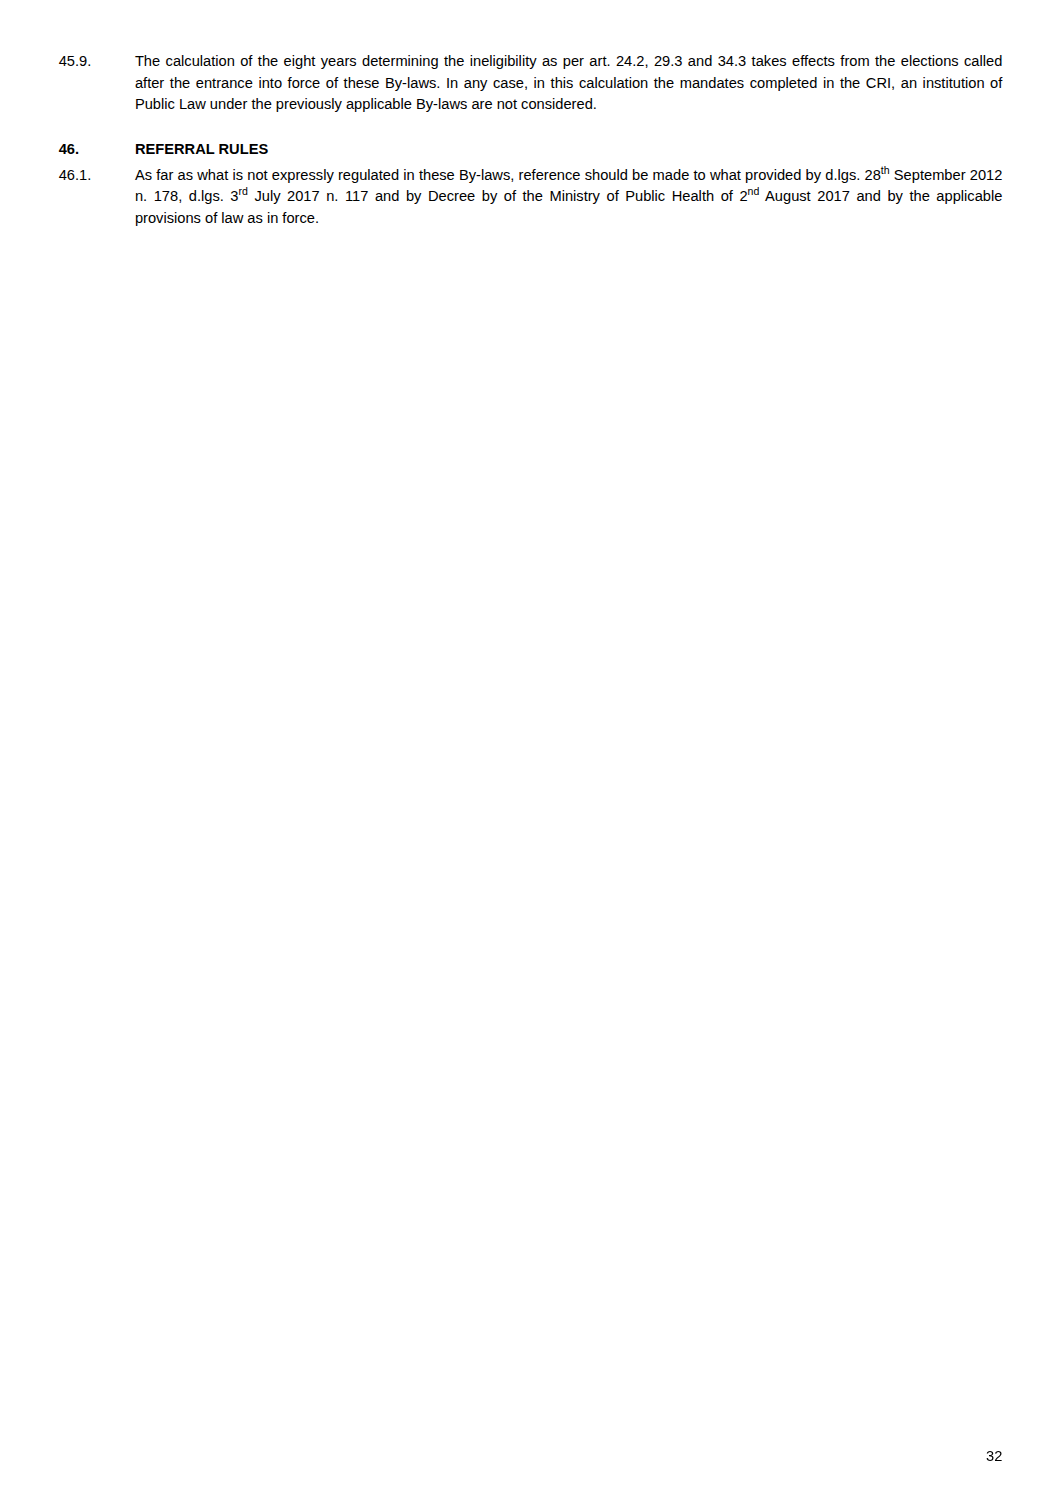45.9.
The calculation of the eight years determining the ineligibility as per art. 24.2, 29.3 and 34.3 takes effects from the elections called after the entrance into force of these By-laws. In any case, in this calculation the mandates completed in the CRI, an institution of Public Law under the previously applicable By-laws are not considered.
46.
Referral rules
46.1.
As far as what is not expressly regulated in these By-laws, reference should be made to what provided by d.lgs. 28th September 2012 n. 178, d.lgs. 3rd July 2017 n. 117 and by Decree by of the Ministry of Public Health of 2nd August 2017 and by the applicable provisions of law as in force.
32